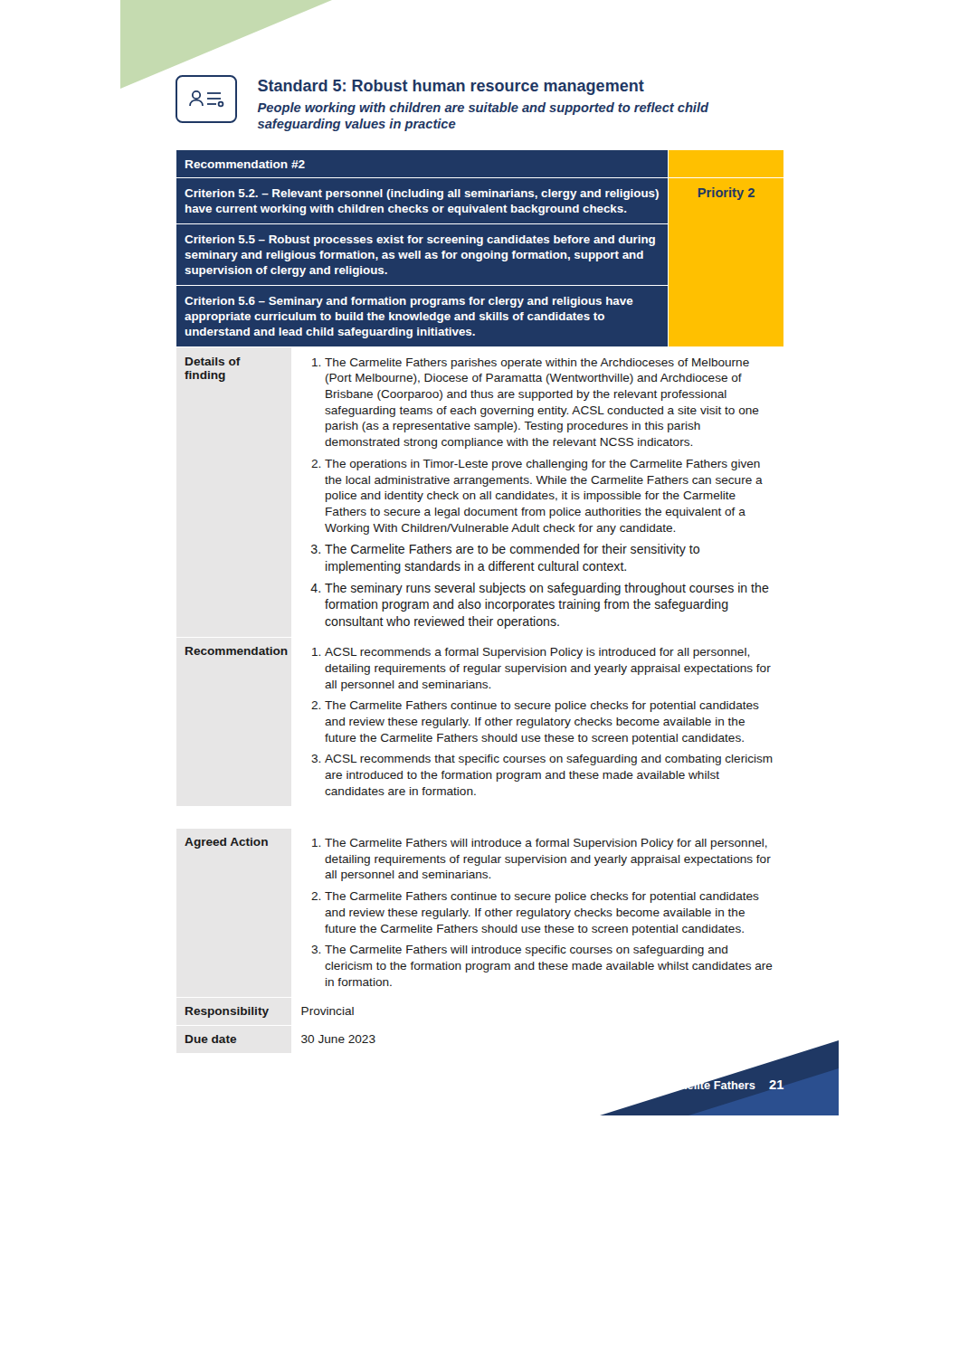Standard 5: Robust human resource management
People working with children are suitable and supported to reflect child safeguarding values in practice
| Recommendation #2 | |
| Criterion 5.2. – Relevant personnel (including all seminarians, clergy and religious) have current working with children checks or equivalent background checks. | Priority 2 |
| Criterion 5.5 – Robust processes exist for screening candidates before and during seminary and religious formation, as well as for ongoing formation, support and supervision of clergy and religious. |
| Criterion 5.6 – Seminary and formation programs for clergy and religious have appropriate curriculum to build the knowledge and skills of candidates to understand and lead child safeguarding initiatives. |
| Details of finding | The Carmelite Fathers parishes operate within the Archdioceses of Melbourne (Port Melbourne), Diocese of Paramatta (Wentworthville) and Archdiocese of Brisbane (Coorparoo) and thus are supported by the relevant professional safeguarding teams of each governing entity. ACSL conducted a site visit to one parish (as a representative sample). Testing procedures in this parish demonstrated strong compliance with the relevant NCSS indicators. The operations in Timor-Leste prove challenging for the Carmelite Fathers given the local administrative arrangements. While the Carmelite Fathers can secure a police and identity check on all candidates, it is impossible for the Carmelite Fathers to secure a legal document from police authorities the equivalent of a Working With Children/Vulnerable Adult check for any candidate. The Carmelite Fathers are to be commended for their sensitivity to implementing standards in a different cultural context. The seminary runs several subjects on safeguarding throughout courses in the formation program and also incorporates training from the safeguarding consultant who reviewed their operations. |
| Recommendation | ACSL recommends a formal Supervision Policy is introduced for all personnel, detailing requirements of regular supervision and yearly appraisal expectations for all personnel and seminarians. The Carmelite Fathers continue to secure police checks for potential candidates and review these regularly. If other regulatory checks become available in the future the Carmelite Fathers should use these to screen potential candidates. ACSL recommends that specific courses on safeguarding and combating clericism are introduced to the formation program and these made available whilst candidates are in formation. |
| Agreed Action | The Carmelite Fathers will introduce a formal Supervision Policy for all personnel, detailing requirements of regular supervision and yearly appraisal expectations for all personnel and seminarians. The Carmelite Fathers continue to secure police checks for potential candidates and review these regularly. If other regulatory checks become available in the future the Carmelite Fathers should use these to screen potential candidates. The Carmelite Fathers will introduce specific courses on safeguarding and clericism to the formation program and these made available whilst candidates are in formation. |
| Responsibility | Provincial |
| Due date | 30 June 2023 |
NCSS Audit Report May 2022 – Carmelite Fathers21